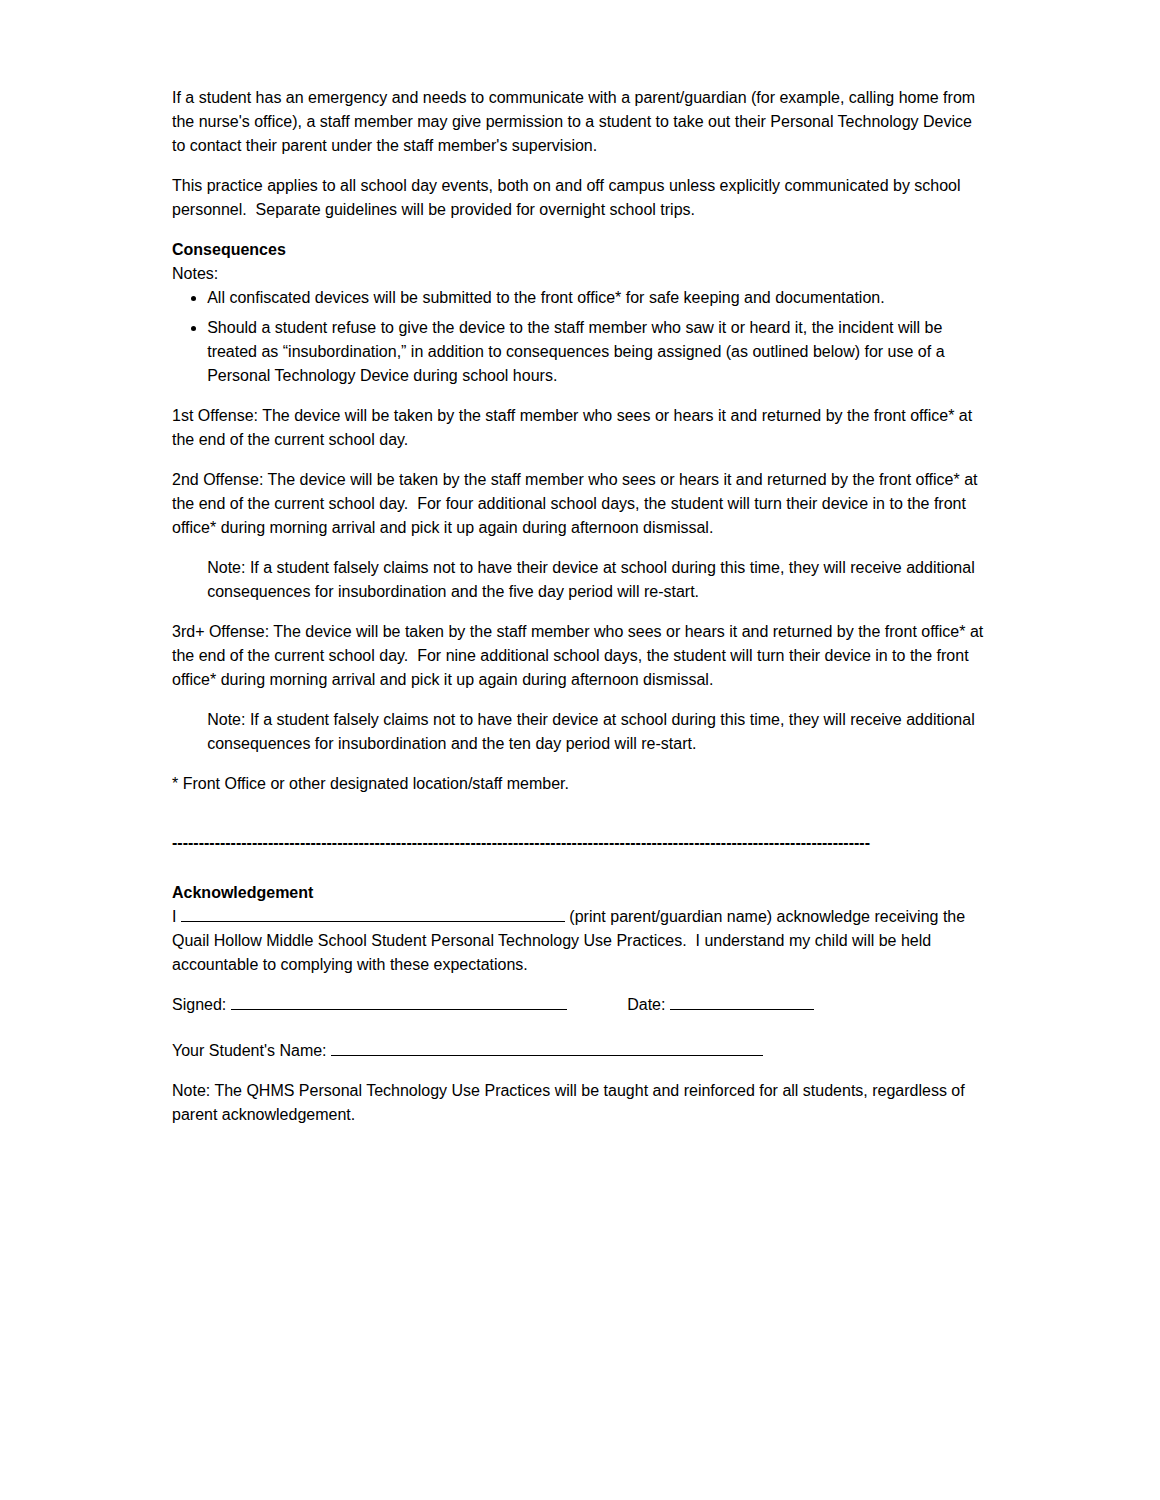If a student has an emergency and needs to communicate with a parent/guardian (for example, calling home from the nurse's office), a staff member may give permission to a student to take out their Personal Technology Device to contact their parent under the staff member's supervision.
This practice applies to all school day events, both on and off campus unless explicitly communicated by school personnel. Separate guidelines will be provided for overnight school trips.
Consequences
Notes:
All confiscated devices will be submitted to the front office* for safe keeping and documentation.
Should a student refuse to give the device to the staff member who saw it or heard it, the incident will be treated as “insubordination,” in addition to consequences being assigned (as outlined below) for use of a Personal Technology Device during school hours.
1st Offense: The device will be taken by the staff member who sees or hears it and returned by the front office* at the end of the current school day.
2nd Offense: The device will be taken by the staff member who sees or hears it and returned by the front office* at the end of the current school day. For four additional school days, the student will turn their device in to the front office* during morning arrival and pick it up again during afternoon dismissal.
Note: If a student falsely claims not to have their device at school during this time, they will receive additional consequences for insubordination and the five day period will re-start.
3rd+ Offense: The device will be taken by the staff member who sees or hears it and returned by the front office* at the end of the current school day. For nine additional school days, the student will turn their device in to the front office* during morning arrival and pick it up again during afternoon dismissal.
Note: If a student falsely claims not to have their device at school during this time, they will receive additional consequences for insubordination and the ten day period will re-start.
* Front Office or other designated location/staff member.
-----------------------------------------------------------------------------------------------------------------------------------
Acknowledgement
I (print parent/guardian name) acknowledge receiving the Quail Hollow Middle School Student Personal Technology Use Practices. I understand my child will be held accountable to complying with these expectations.
Signed: Date:
Your Student's Name:
Note: The QHMS Personal Technology Use Practices will be taught and reinforced for all students, regardless of parent acknowledgement.